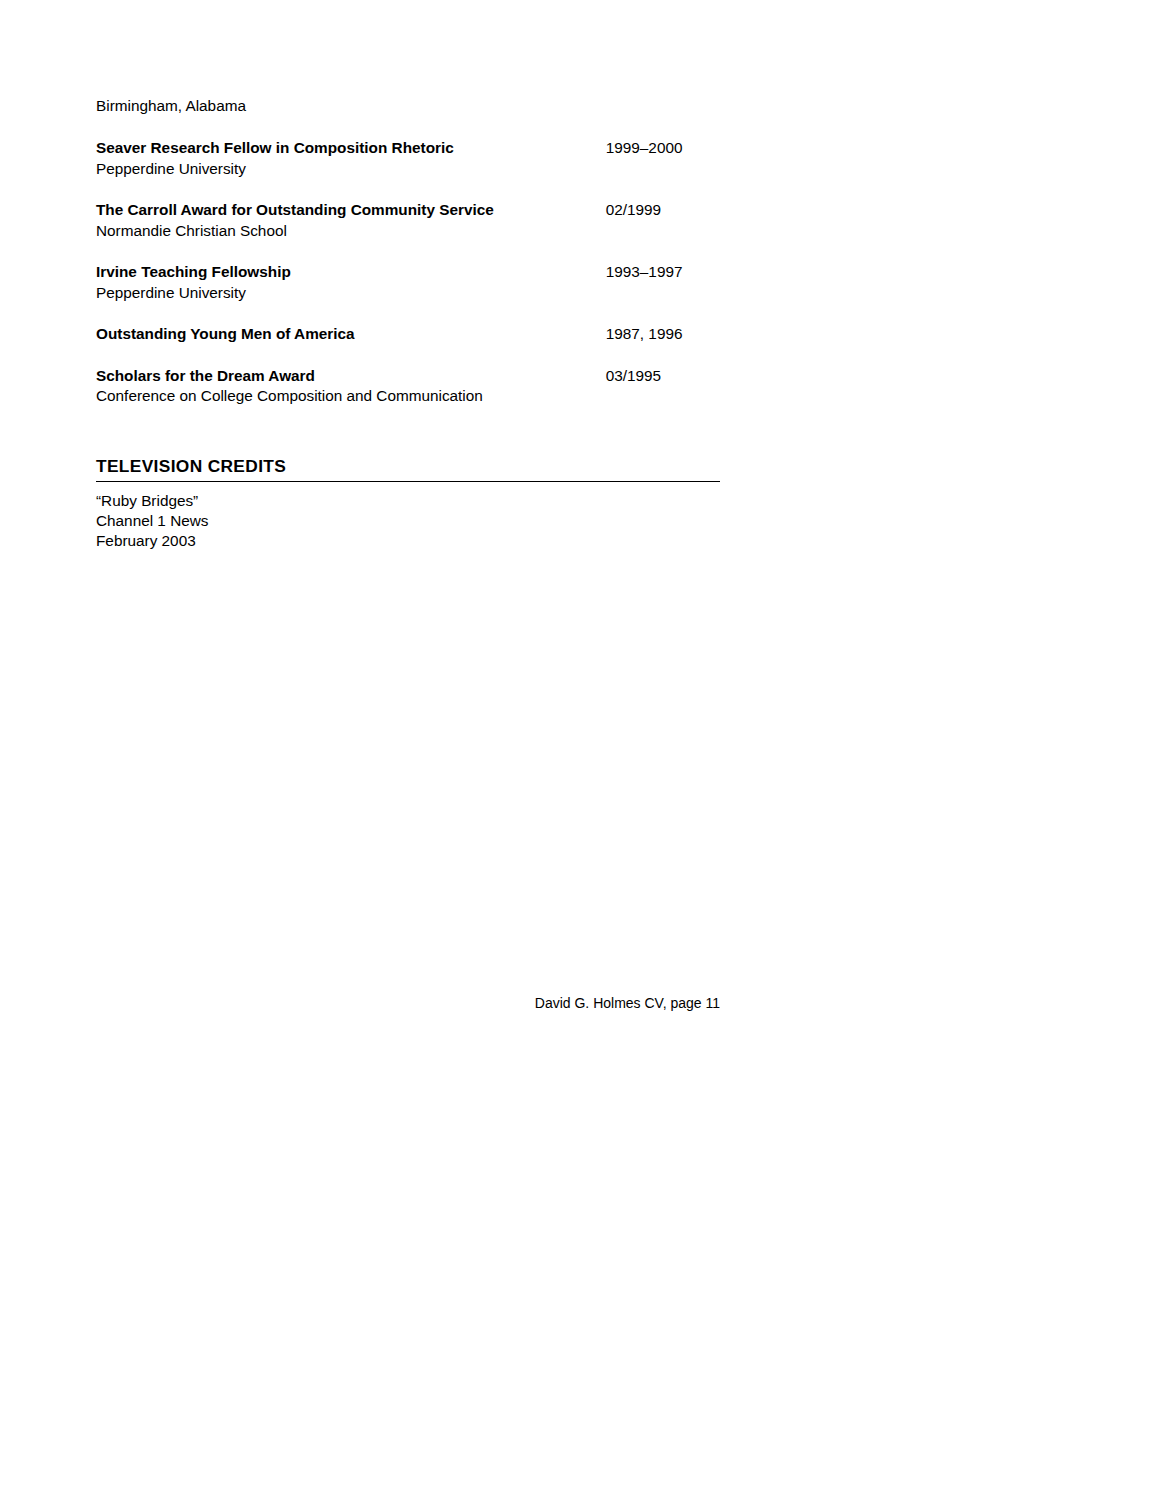Birmingham, Alabama
| Seaver Research Fellow in Composition Rhetoric Pepperdine University | 1999–2000 |
| The Carroll Award for Outstanding Community Service Normandie Christian School | 02/1999 |
| Irvine Teaching Fellowship Pepperdine University | 1993–1997 |
| Outstanding Young Men of America | 1987, 1996 |
| Scholars for the Dream Award Conference on College Composition and Communication | 03/1995 |
TELEVISION CREDITS
“Ruby Bridges”
Channel 1 News
February 2003
David G. Holmes CV, page 11